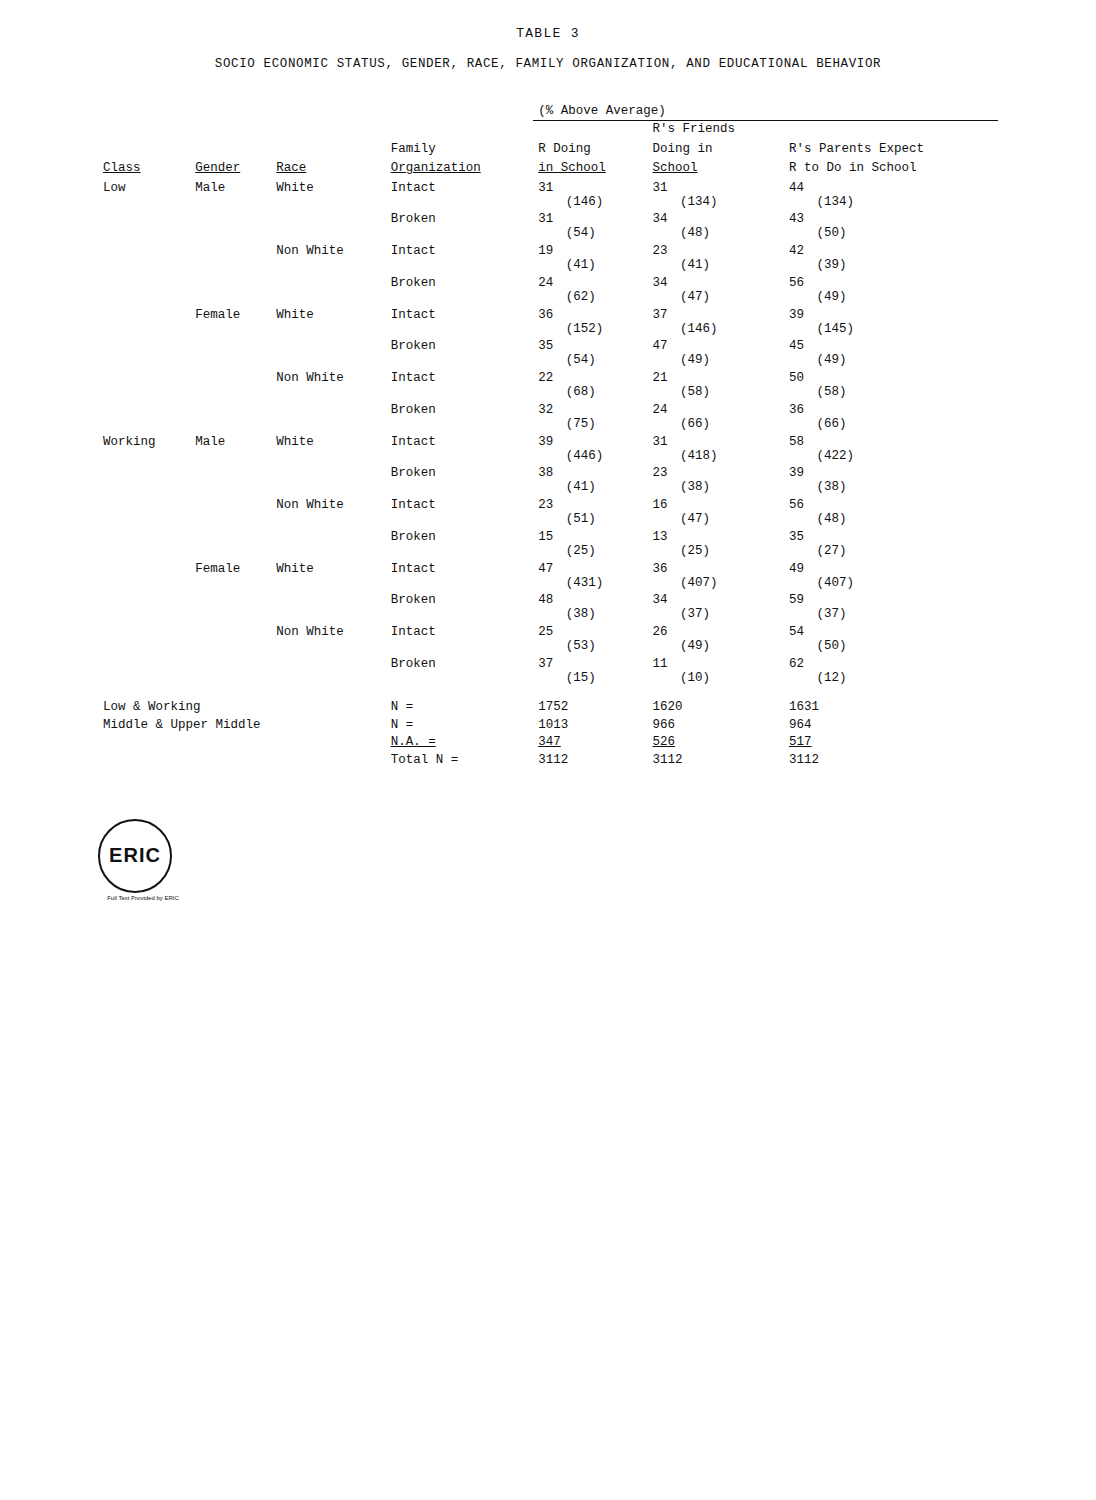TABLE 3
SOCIO ECONOMIC STATUS, GENDER, RACE, FAMILY ORGANIZATION, AND EDUCATIONAL BEHAVIOR
| | (% Above Average) |
| --- | --- |
| | | | | | R's Friends | |
| | | | Family | R Doing | Doing in | R's Parents Expect |
| Class | Gender | Race | Organization | in School | School | R to Do in School |
| Low | Male | White | Intact | 31 (146) | 31 (134) | 44 (134) |
| | | | Broken | 31 (54) | 34 (48) | 43 (50) |
| | | Non White | Intact | 19 (41) | 23 (41) | 42 (39) |
| | | | Broken | 24 (62) | 34 (47) | 56 (49) |
| | Female | White | Intact | 36 (152) | 37 (146) | 39 (145) |
| | | | Broken | 35 (54) | 47 (49) | 45 (49) |
| | | Non White | Intact | 22 (68) | 21 (58) | 50 (58) |
| | | | Broken | 32 (75) | 24 (66) | 36 (66) |
| Working | Male | White | Intact | 39 (446) | 31 (418) | 58 (422) |
| | | | Broken | 38 (41) | 23 (38) | 39 (38) |
| | | Non White | Intact | 23 (51) | 16 (47) | 56 (48) |
| | | | Broken | 15 (25) | 13 (25) | 35 (27) |
| | Female | White | Intact | 47 (431) | 36 (407) | 49 (407) |
| | | | Broken | 48 (38) | 34 (37) | 59 (37) |
| | | Non White | Intact | 25 (53) | 26 (49) | 54 (50) |
| | | | Broken | 37 (15) | 11 (10) | 62 (12) |
| Low & Working | N = | 1752 | 1620 | 1631 |
| Middle & Upper Middle | N = | 1013 | 966 | 964 |
| | N.A. = | 347 | 526 | 517 |
| | Total N = | 3112 | 3112 | 3112 |
ERIC
Full Text Provided by ERIC